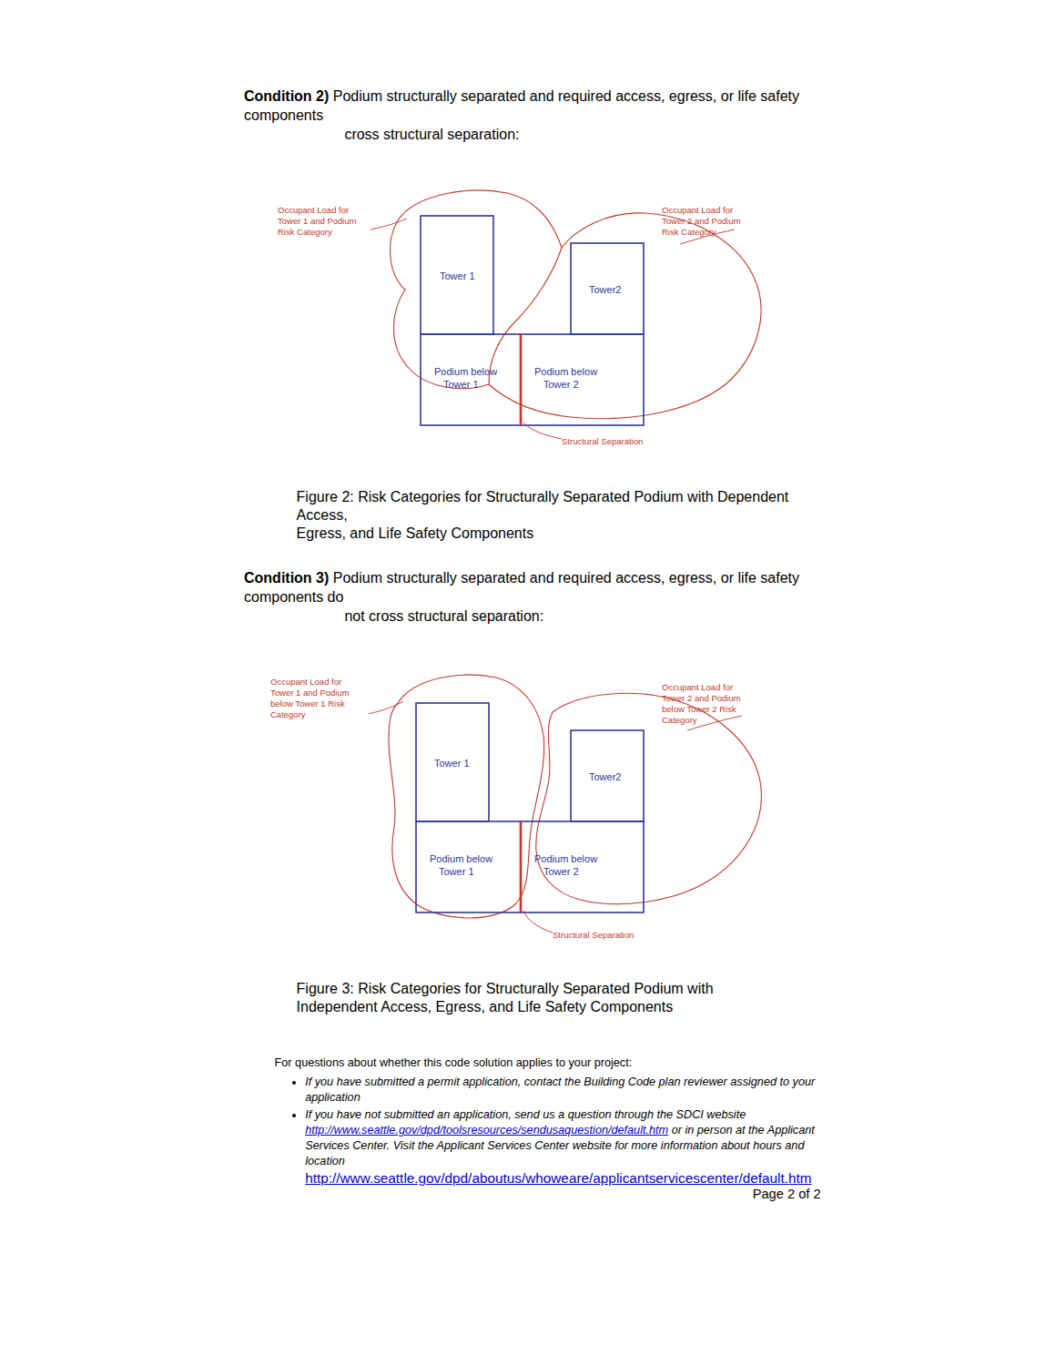Condition 2) Podium structurally separated and required access, egress, or life safety components cross structural separation:
Tower 1 Tower2 Podium below Tower 1 Podium below Tower 2 Occupant Load for Tower 1 and Podium Risk Category Occupant Load for Tower 2 and Podium Risk Category Structural Separation
Figure 2: Risk Categories for Structurally Separated Podium with Dependent Access,
Egress, and Life Safety Components
Condition 3) Podium structurally separated and required access, egress, or life safety components do not cross structural separation:
Tower 1 Tower2 Podium below Tower 1 Podium below Tower 2 Occupant Load for Tower 1 and Podium below Tower 1 Risk Category Occupant Load for Tower 2 and Podium below Tower 2 Risk Category Structural Separation
Figure 3: Risk Categories for Structurally Separated Podium with
Independent Access, Egress, and Life Safety Components
For questions about whether this code solution applies to your project:
If you have submitted a permit application, contact the Building Code plan reviewer assigned to your application
If you have not submitted an application, send us a question through the SDCI website
http://www.seattle.gov/dpd/toolsresources/sendusaquestion/default.htm or in person at the Applicant Services Center. Visit the Applicant Services Center website for more information about hours and location
http://www.seattle.gov/dpd/aboutus/whoweare/applicantservicescenter/default.htm
Page 2 of 2